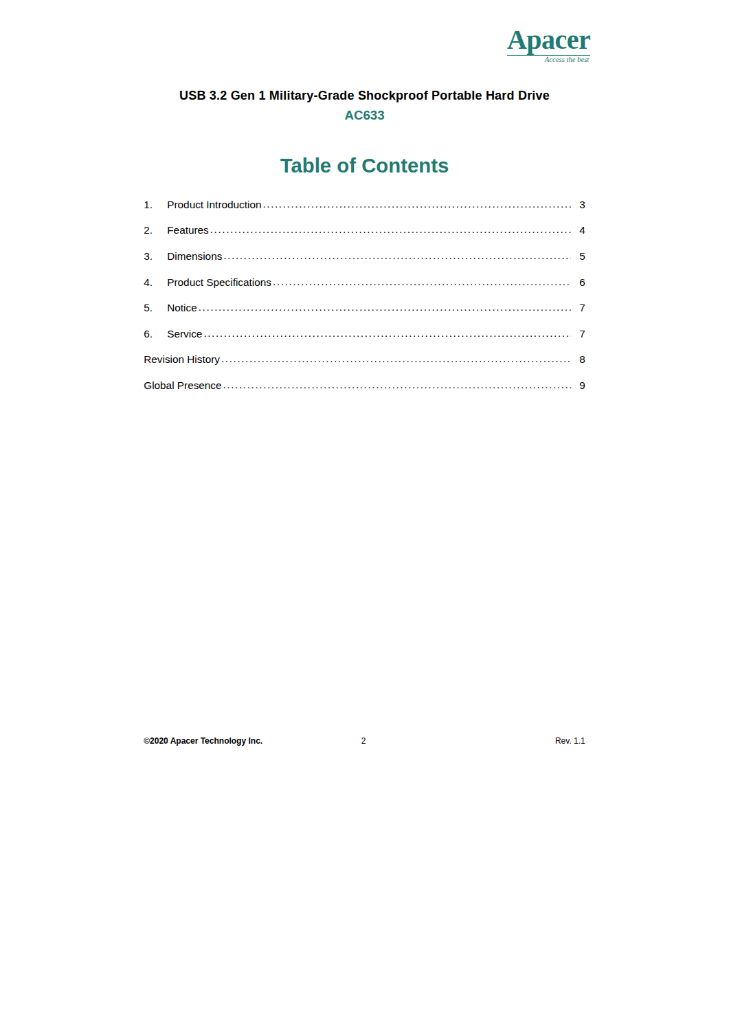Apacer
Access the best
USB 3.2 Gen 1 Military-Grade Shockproof Portable Hard Drive
AC633
Table of Contents
1. Product Introduction ................................................................................................... 3
2. Features ........................................................................................................... 4
3. Dimensions ....................................................................................................... 5
4. Product Specifications ................................................................................................ 6
5. Notice ............................................................................................................. 7
6. Service ........................................................................................................... 7
Revision History ....................................................................................................... 8
Global Presence ....................................................................................................... 9
©2020 Apacer Technology Inc. 2 Rev. 1.1